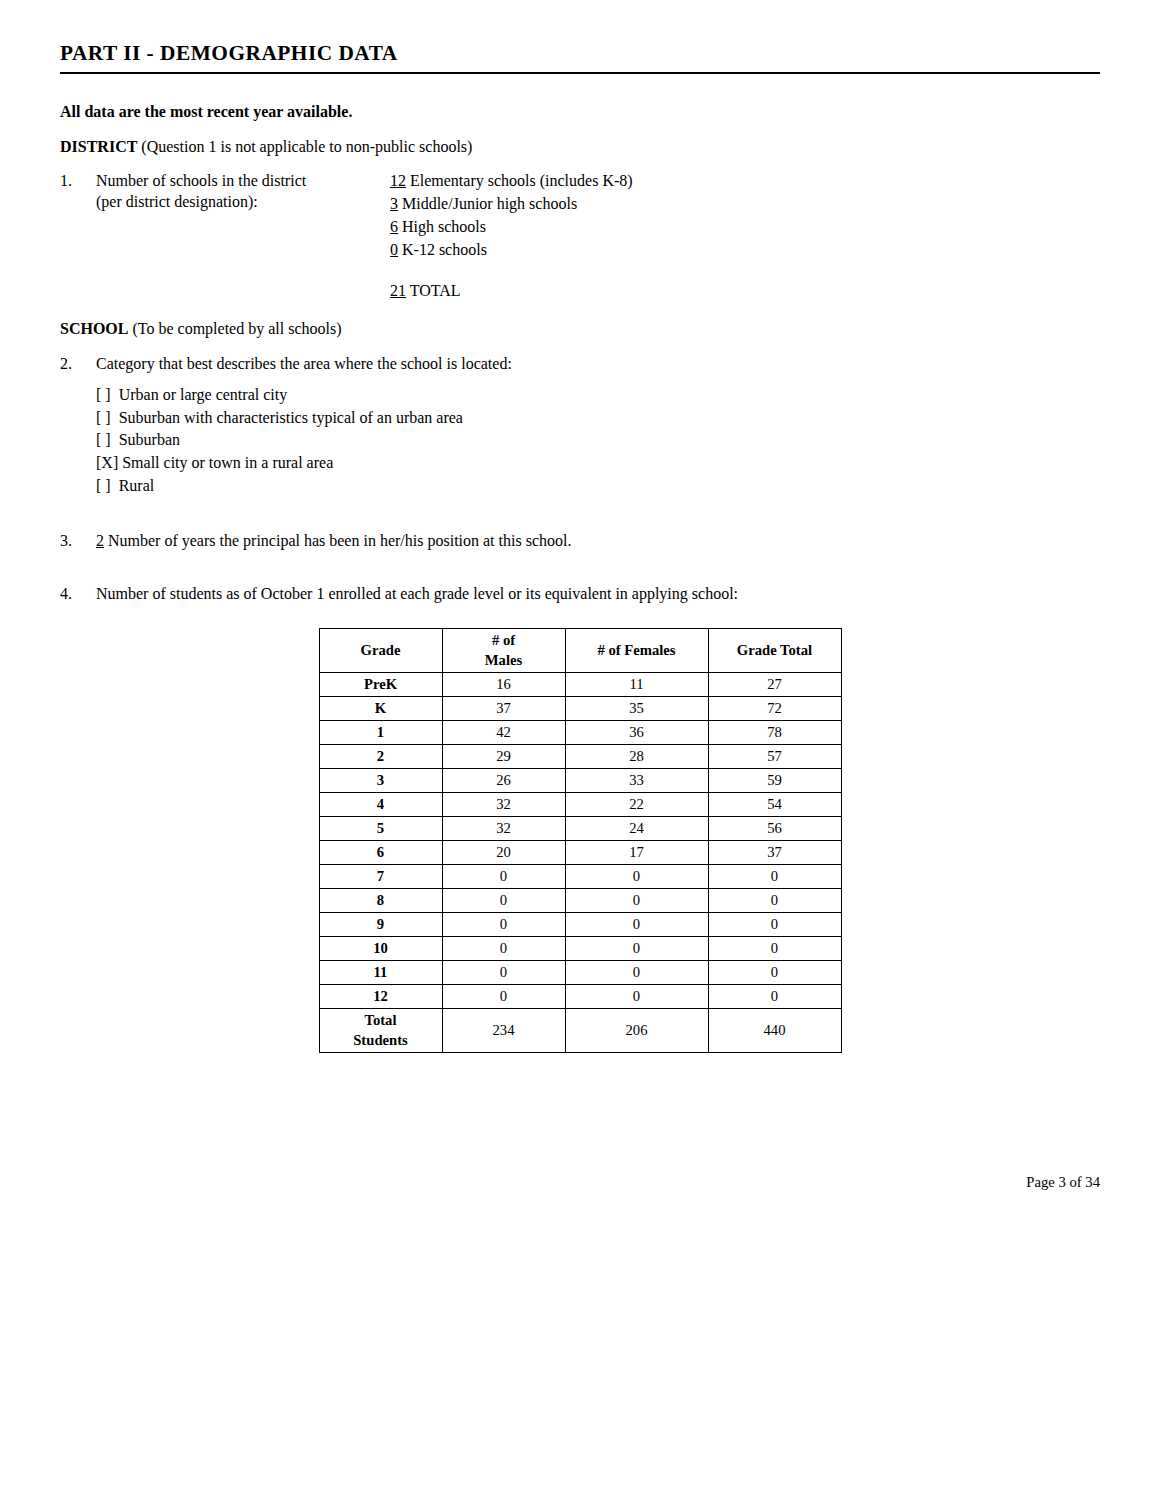PART II - DEMOGRAPHIC DATA
All data are the most recent year available.
DISTRICT (Question 1 is not applicable to non-public schools)
1.
Number of schools in the district
(per district designation):
12 Elementary schools (includes K-8)
3 Middle/Junior high schools
6 High schools
0 K-12 schools
21 TOTAL
SCHOOL (To be completed by all schools)
2.
Category that best describes the area where the school is located:
[ ] Urban or large central city
[ ] Suburban with characteristics typical of an urban area
[ ] Suburban
[X] Small city or town in a rural area
[ ] Rural
3.
2 Number of years the principal has been in her/his position at this school.
4.
Number of students as of October 1 enrolled at each grade level or its equivalent in applying school:
| Grade | # of Males | # of Females | Grade Total |
| --- | --- | --- | --- |
| PreK | 16 | 11 | 27 |
| K | 37 | 35 | 72 |
| 1 | 42 | 36 | 78 |
| 2 | 29 | 28 | 57 |
| 3 | 26 | 33 | 59 |
| 4 | 32 | 22 | 54 |
| 5 | 32 | 24 | 56 |
| 6 | 20 | 17 | 37 |
| 7 | 0 | 0 | 0 |
| 8 | 0 | 0 | 0 |
| 9 | 0 | 0 | 0 |
| 10 | 0 | 0 | 0 |
| 11 | 0 | 0 | 0 |
| 12 | 0 | 0 | 0 |
| Total Students | 234 | 206 | 440 |
Page 3 of 34